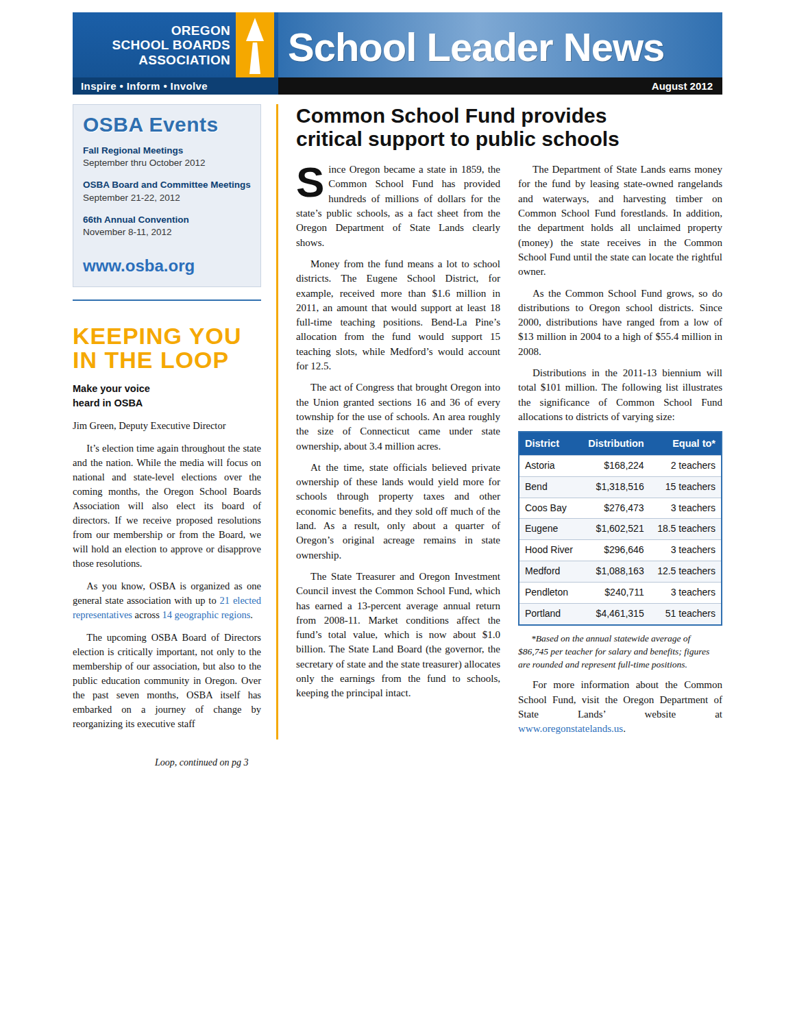OREGON
SCHOOL BOARDS
ASSOCIATION
Inspire • Inform • Involve
School Leader News
August 2012
OSBA Events
Fall Regional Meetings September thru October 2012
OSBA Board and Committee Meetings September 21-22, 2012
66th Annual Convention November 8-11, 2012
www.osba.org
KEEPING YOU
IN THE LOOP
Make your voice
heard in OSBA
Jim Green, Deputy Executive Director
It’s election time again throughout the state and the nation. While the media will focus on national and state-level elections over the coming months, the Oregon School Boards Association will also elect its board of directors. If we receive proposed resolutions from our membership or from the Board, we will hold an election to approve or disapprove those resolutions.
As you know, OSBA is organized as one general state association with up to 21 elected representatives across 14 geographic regions.
The upcoming OSBA Board of Directors election is critically important, not only to the membership of our association, but also to the public education community in Oregon. Over the past seven months, OSBA itself has embarked on a journey of change by reorganizing its executive staff
Common School Fund provides
critical support to public schools
Since Oregon became a state in 1859, the Common School Fund has provided hundreds of millions of dollars for the state’s public schools, as a fact sheet from the Oregon Department of State Lands clearly shows.
Money from the fund means a lot to school districts. The Eugene School District, for example, received more than $1.6 million in 2011, an amount that would support at least 18 full-time teaching positions. Bend-La Pine’s allocation from the fund would support 15 teaching slots, while Medford’s would account for 12.5.
The act of Congress that brought Oregon into the Union granted sections 16 and 36 of every township for the use of schools. An area roughly the size of Connecticut came under state ownership, about 3.4 million acres.
At the time, state officials believed private ownership of these lands would yield more for schools through property taxes and other economic benefits, and they sold off much of the land. As a result, only about a quarter of Oregon’s original acreage remains in state ownership.
The State Treasurer and Oregon Investment Council invest the Common School Fund, which has earned a 13-percent average annual return from 2008-11. Market conditions affect the fund’s total value, which is now about $1.0 billion. The State Land Board (the governor, the secretary of state and the state treasurer) allocates only the earnings from the fund to schools, keeping the principal intact.
The Department of State Lands earns money for the fund by leasing state-owned rangelands and waterways, and harvesting timber on Common School Fund forestlands. In addition, the department holds all unclaimed property (money) the state receives in the Common School Fund until the state can locate the rightful owner.
As the Common School Fund grows, so do distributions to Oregon school districts. Since 2000, distributions have ranged from a low of $13 million in 2004 to a high of $55.4 million in 2008.
Distributions in the 2011-13 biennium will total $101 million. The following list illustrates the significance of Common School Fund allocations to districts of varying size:
| District | Distribution | Equal to* |
| --- | --- | --- |
| Astoria | $168,224 | 2 teachers |
| Bend | $1,318,516 | 15 teachers |
| Coos Bay | $276,473 | 3 teachers |
| Eugene | $1,602,521 | 18.5 teachers |
| Hood River | $296,646 | 3 teachers |
| Medford | $1,088,163 | 12.5 teachers |
| Pendleton | $240,711 | 3 teachers |
| Portland | $4,461,315 | 51 teachers |
*Based on the annual statewide average of $86,745 per teacher for salary and benefits; figures are rounded and represent full-time positions.
For more information about the Common School Fund, visit the Oregon Department of State Lands’ website at www.oregonstatelands.us.
Loop, continued on pg 3